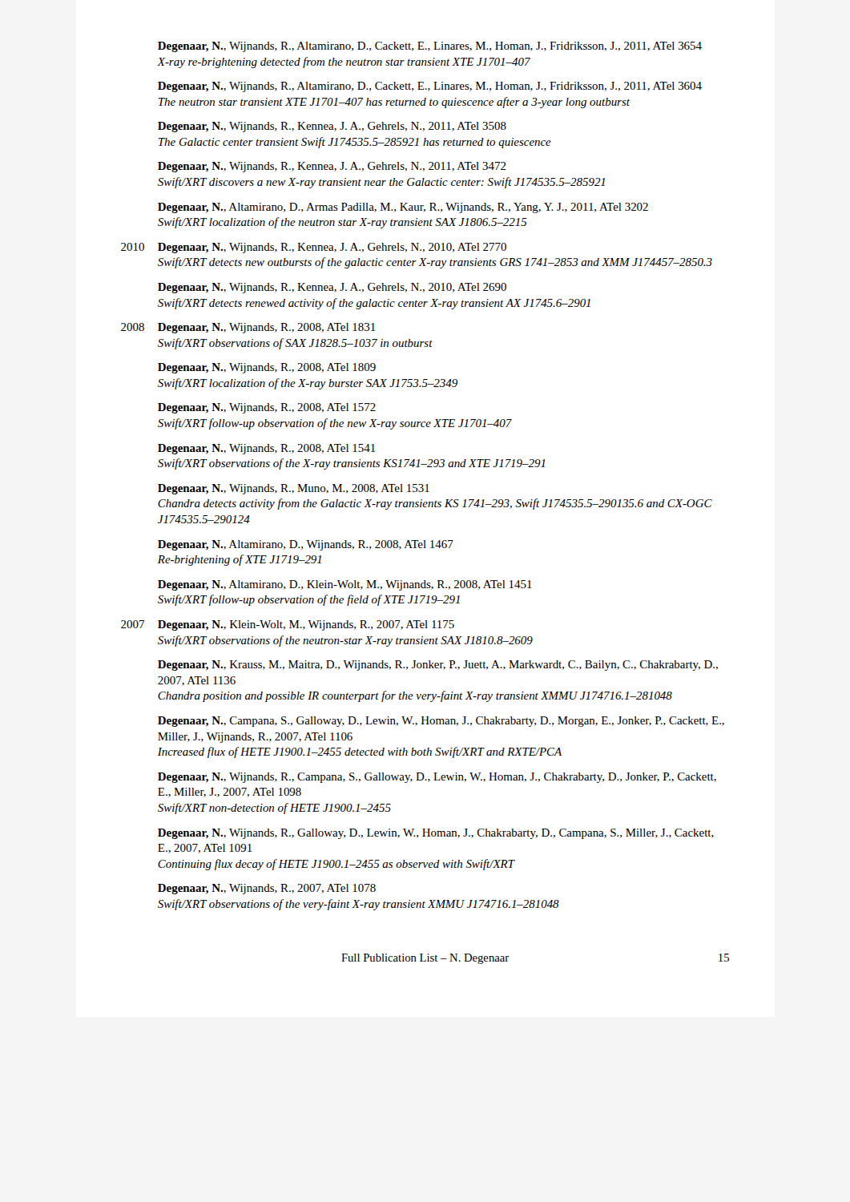Degenaar, N., Wijnands, R., Altamirano, D., Cackett, E., Linares, M., Homan, J., Fridriksson, J., 2011, ATel 3654 X-ray re-brightening detected from the neutron star transient XTE J1701–407
Degenaar, N., Wijnands, R., Altamirano, D., Cackett, E., Linares, M., Homan, J., Fridriksson, J., 2011, ATel 3604 The neutron star transient XTE J1701–407 has returned to quiescence after a 3-year long outburst
Degenaar, N., Wijnands, R., Kennea, J. A., Gehrels, N., 2011, ATel 3508 The Galactic center transient Swift J174535.5–285921 has returned to quiescence
Degenaar, N., Wijnands, R., Kennea, J. A., Gehrels, N., 2011, ATel 3472 Swift/XRT discovers a new X-ray transient near the Galactic center: Swift J174535.5–285921
Degenaar, N., Altamirano, D., Armas Padilla, M., Kaur, R., Wijnands, R., Yang, Y. J., 2011, ATel 3202 Swift/XRT localization of the neutron star X-ray transient SAX J1806.5–2215
2010 Degenaar, N., Wijnands, R., Kennea, J. A., Gehrels, N., 2010, ATel 2770 Swift/XRT detects new outbursts of the galactic center X-ray transients GRS 1741–2853 and XMM J174457–2850.3
Degenaar, N., Wijnands, R., Kennea, J. A., Gehrels, N., 2010, ATel 2690 Swift/XRT detects renewed activity of the galactic center X-ray transient AX J1745.6–2901
2008 Degenaar, N., Wijnands, R., 2008, ATel 1831 Swift/XRT observations of SAX J1828.5–1037 in outburst
Degenaar, N., Wijnands, R., 2008, ATel 1809 Swift/XRT localization of the X-ray burster SAX J1753.5–2349
Degenaar, N., Wijnands, R., 2008, ATel 1572 Swift/XRT follow-up observation of the new X-ray source XTE J1701–407
Degenaar, N., Wijnands, R., 2008, ATel 1541 Swift/XRT observations of the X-ray transients KS1741–293 and XTE J1719–291
Degenaar, N., Wijnands, R., Muno, M., 2008, ATel 1531 Chandra detects activity from the Galactic X-ray transients KS 1741–293, Swift J174535.5–290135.6 and CX-OGC J174535.5–290124
Degenaar, N., Altamirano, D., Wijnands, R., 2008, ATel 1467 Re-brightening of XTE J1719–291
Degenaar, N., Altamirano, D., Klein-Wolt, M., Wijnands, R., 2008, ATel 1451 Swift/XRT follow-up observation of the field of XTE J1719–291
2007 Degenaar, N., Klein-Wolt, M., Wijnands, R., 2007, ATel 1175 Swift/XRT observations of the neutron-star X-ray transient SAX J1810.8–2609
Degenaar, N., Krauss, M., Maitra, D., Wijnands, R., Jonker, P., Juett, A., Markwardt, C., Bailyn, C., Chakrabarty, D., 2007, ATel 1136 Chandra position and possible IR counterpart for the very-faint X-ray transient XMMU J174716.1–281048
Degenaar, N., Campana, S., Galloway, D., Lewin, W., Homan, J., Chakrabarty, D., Morgan, E., Jonker, P., Cackett, E., Miller, J., Wijnands, R., 2007, ATel 1106 Increased flux of HETE J1900.1–2455 detected with both Swift/XRT and RXTE/PCA
Degenaar, N., Wijnands, R., Campana, S., Galloway, D., Lewin, W., Homan, J., Chakrabarty, D., Jonker, P., Cackett, E., Miller, J., 2007, ATel 1098 Swift/XRT non-detection of HETE J1900.1–2455
Degenaar, N., Wijnands, R., Galloway, D., Lewin, W., Homan, J., Chakrabarty, D., Campana, S., Miller, J., Cackett, E., 2007, ATel 1091 Continuing flux decay of HETE J1900.1–2455 as observed with Swift/XRT
Degenaar, N., Wijnands, R., 2007, ATel 1078 Swift/XRT observations of the very-faint X-ray transient XMMU J174716.1–281048
Full Publication List – N. Degenaar 15